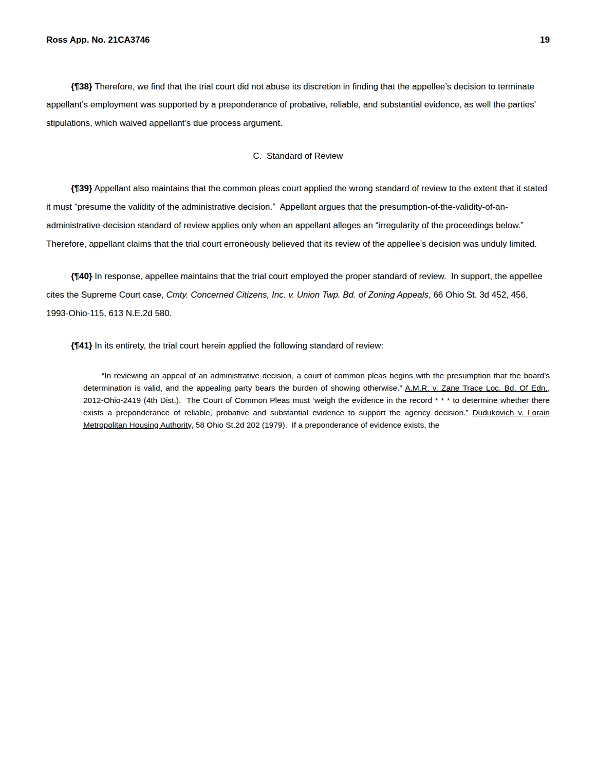Ross App. No. 21CA3746 19
{¶38} Therefore, we find that the trial court did not abuse its discretion in finding that the appellee’s decision to terminate appellant’s employment was supported by a preponderance of probative, reliable, and substantial evidence, as well the parties’ stipulations, which waived appellant’s due process argument.
C. Standard of Review
{¶39} Appellant also maintains that the common pleas court applied the wrong standard of review to the extent that it stated it must “presume the validity of the administrative decision.” Appellant argues that the presumption-of-the-validity-of-an-administrative-decision standard of review applies only when an appellant alleges an “irregularity of the proceedings below.” Therefore, appellant claims that the trial court erroneously believed that its review of the appellee’s decision was unduly limited.
{¶40} In response, appellee maintains that the trial court employed the proper standard of review. In support, the appellee cites the Supreme Court case, Cmty. Concerned Citizens, Inc. v. Union Twp. Bd. of Zoning Appeals, 66 Ohio St. 3d 452, 456, 1993-Ohio-115, 613 N.E.2d 580.
{¶41} In its entirety, the trial court herein applied the following standard of review:
“In reviewing an appeal of an administrative decision, a court of common pleas begins with the presumption that the board’s determination is valid, and the appealing party bears the burden of showing otherwise.” A.M.R. v. Zane Trace Loc. Bd. Of Edn., 2012-Ohio-2419 (4th Dist.). The Court of Common Pleas must ‘weigh the evidence in the record * * * to determine whether there exists a preponderance of reliable, probative and substantial evidence to support the agency decision.” Dudukovich v. Lorain Metropolitan Housing Authority, 58 Ohio St.2d 202 (1979). If a preponderance of evidence exists, the